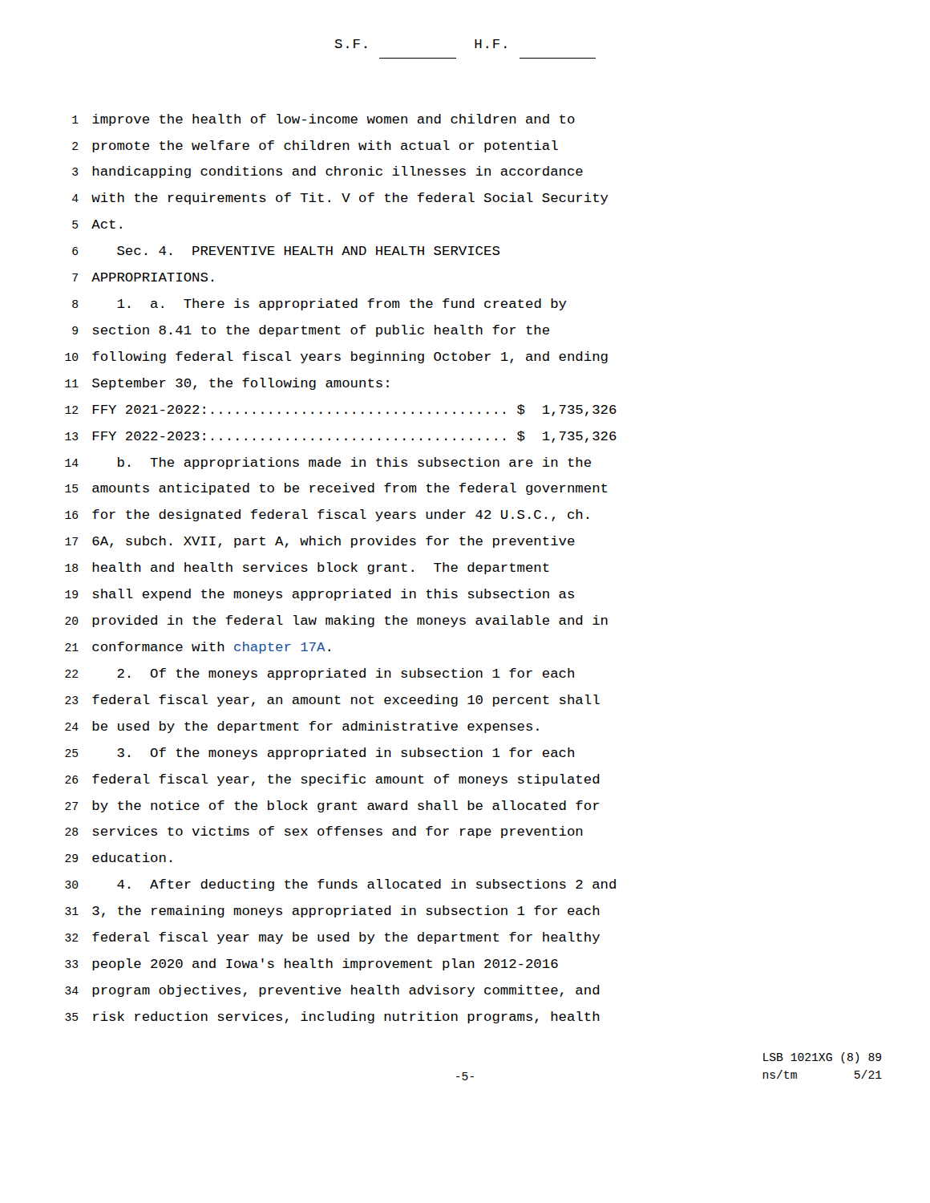S.F. H.F.
1 improve the health of low-income women and children and to
2 promote the welfare of children with actual or potential
3 handicapping conditions and chronic illnesses in accordance
4 with the requirements of Tit. V of the federal Social Security
5 Act.
6 Sec. 4. PREVENTIVE HEALTH AND HEALTH SERVICES
7 APPROPRIATIONS.
8 1. a. There is appropriated from the fund created by
9 section 8.41 to the department of public health for the
10 following federal fiscal years beginning October 1, and ending
11 September 30, the following amounts:
12 FFY 2021-2022:.................................... $ 1,735,326
13 FFY 2022-2023:.................................... $ 1,735,326
14 b. The appropriations made in this subsection are in the
15 amounts anticipated to be received from the federal government
16 for the designated federal fiscal years under 42 U.S.C., ch.
176A, subch. XVII, part A, which provides for the preventive
18 health and health services block grant. The department
19 shall expend the moneys appropriated in this subsection as
20 provided in the federal law making the moneys available and in
21 conformance with chapter 17A.
22 2. Of the moneys appropriated in subsection 1 for each
23 federal fiscal year, an amount not exceeding 10 percent shall
24 be used by the department for administrative expenses.
25 3. Of the moneys appropriated in subsection 1 for each
26 federal fiscal year, the specific amount of moneys stipulated
27 by the notice of the block grant award shall be allocated for
28 services to victims of sex offenses and for rape prevention
29 education.
30 4. After deducting the funds allocated in subsections 2 and
313, the remaining moneys appropriated in subsection 1 for each
32 federal fiscal year may be used by the department for healthy
33 people 2020 and Iowa's health improvement plan 2012-2016
34 program objectives, preventive health advisory committee, and
35 risk reduction services, including nutrition programs, health
-5-
LSB 1021XG (8) 89
ns/tm 5/21